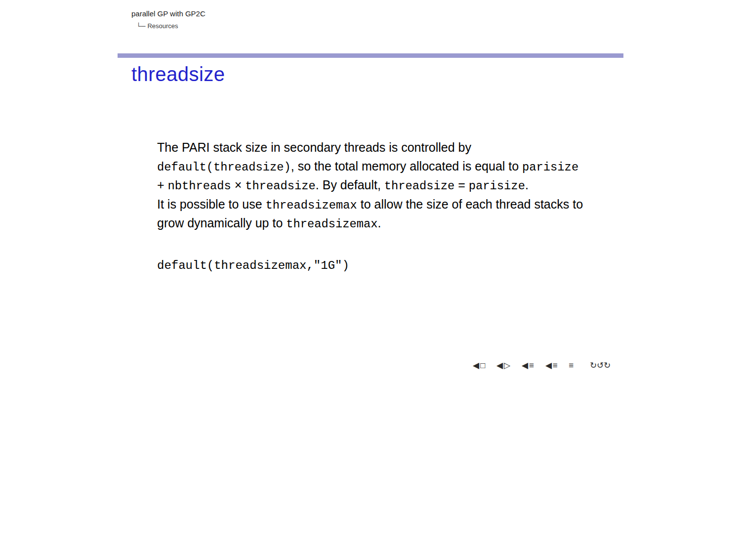parallel GP with GP2C Resources
threadsize
The PARI stack size in secondary threads is controlled by default(threadsize), so the total memory allocated is equal to parisize + nbthreads × threadsize. By default, threadsize = parisize.
It is possible to use threadsizemax to allow the size of each thread stacks to grow dynamically up to threadsizemax.
default(threadsizemax,"1G")
◀□ ◀▷ ◀≡ ◀≡ ≡ ↻↺↻